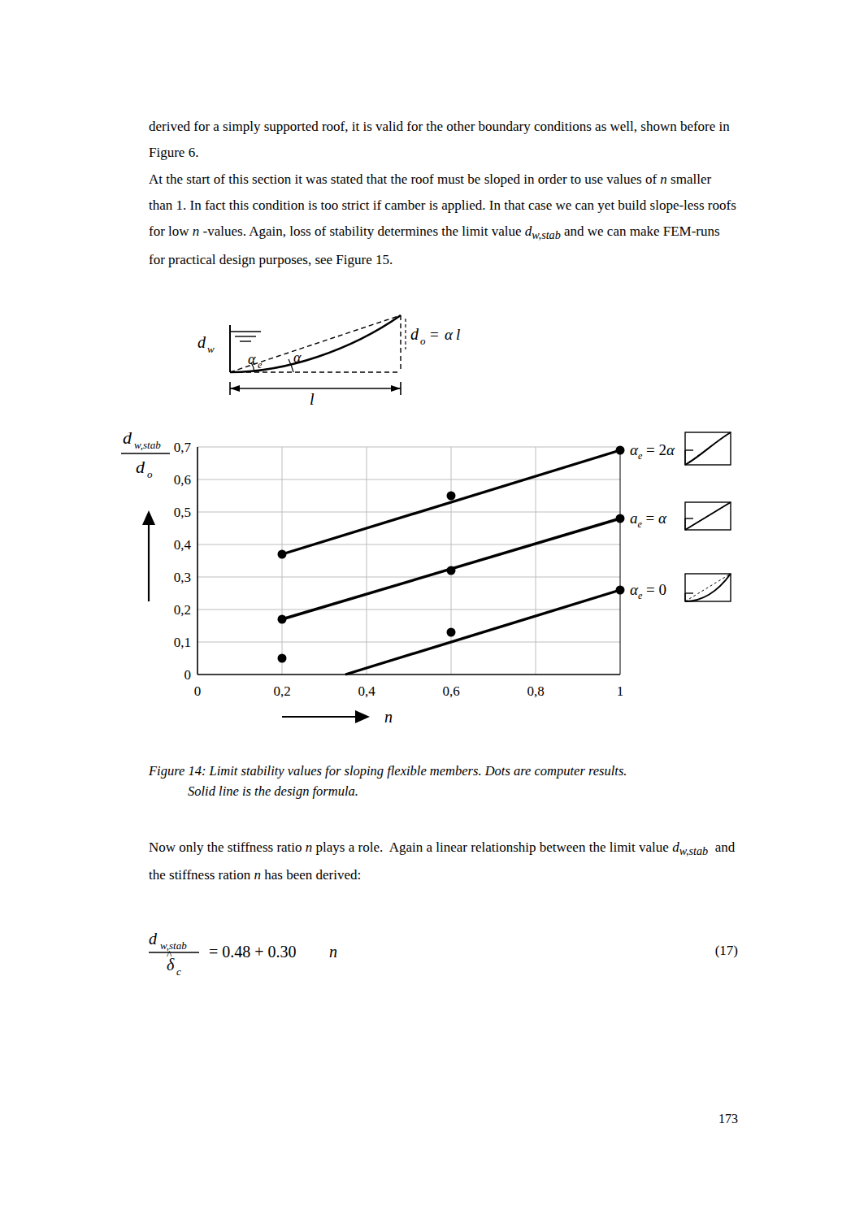derived for a simply supported roof, it is valid for the other boundary conditions as well, shown before in Figure 6.
At the start of this section it was stated that the roof must be sloped in order to use values of n smaller than 1. In fact this condition is too strict if camber is applied. In that case we can yet build slope-less roofs for low n -values. Again, loss of stability determines the limit value dw,stab and we can make FEM-runs for practical design purposes, see Figure 15.
d w α e α d o = α l l
d w,stab d o 0,7 0,6 0,5 0,4 0,3 0,2 0,1 0 0 0,2 0,4 0,6 0,8 1 n αe = 2α ae = α αe = 0
Figure 14: Limit stability values for sloping flexible members. Dots are computer results. Solid line is the design formula.
Now only the stiffness ratio n plays a role. Again a linear relationship between the limit value dw,stab and the stiffness ration n has been derived:
d w,stab δ c ^ = 0.48 + 0.30 n (17)
173